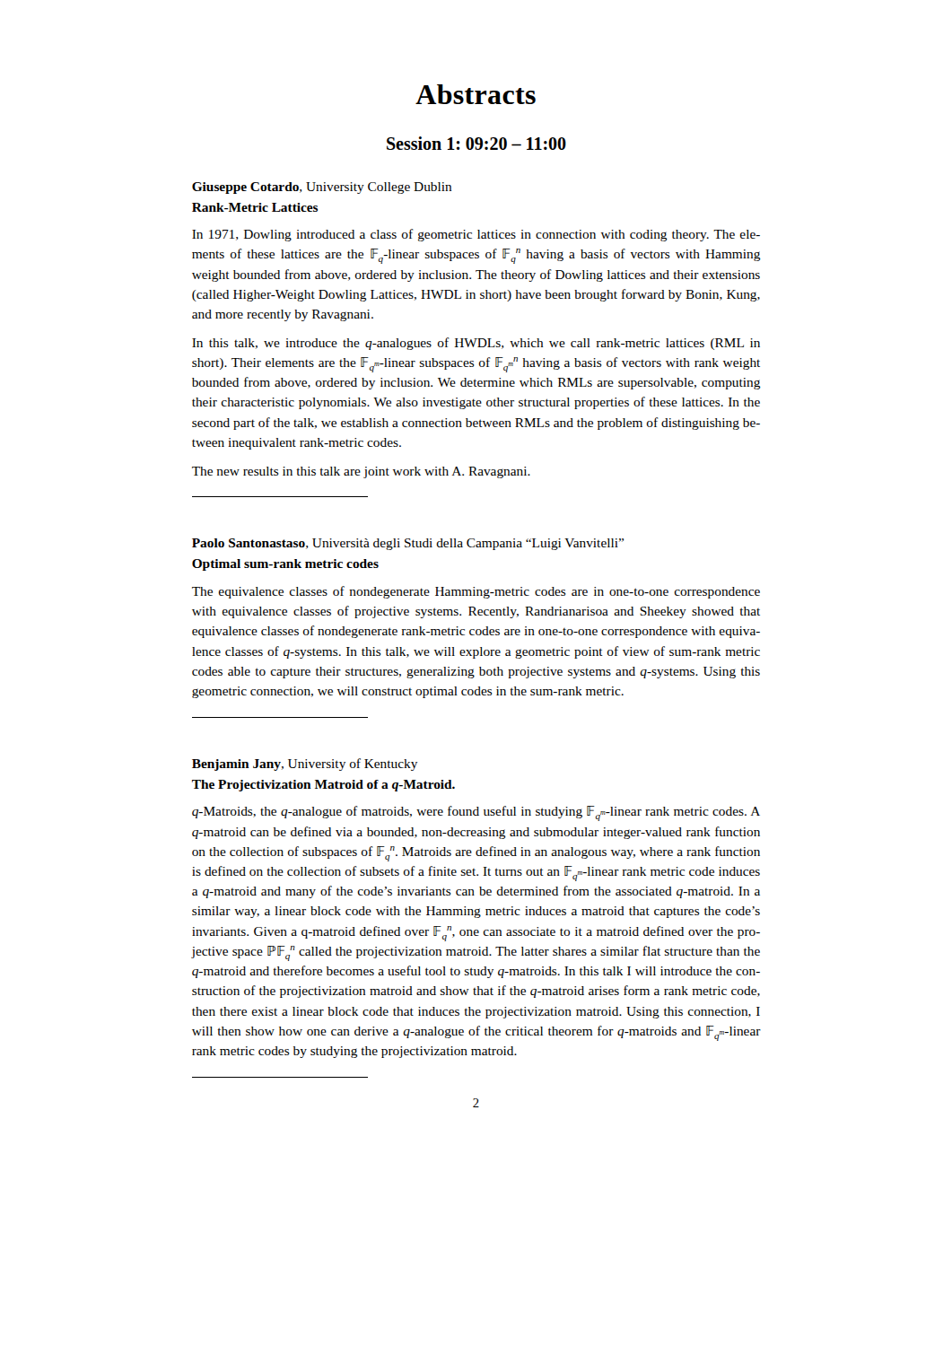Abstracts
Session 1: 09:20 – 11:00
Giuseppe Cotardo, University College Dublin
Rank-Metric Lattices
In 1971, Dowling introduced a class of geometric lattices in connection with coding theory. The elements of these lattices are the 𝔽q-linear subspaces of 𝔽qn having a basis of vectors with Hamming weight bounded from above, ordered by inclusion. The theory of Dowling lattices and their extensions (called Higher-Weight Dowling Lattices, HWDL in short) have been brought forward by Bonin, Kung, and more recently by Ravagnani.
In this talk, we introduce the q-analogues of HWDLs, which we call rank-metric lattices (RML in short). Their elements are the 𝔽qm-linear subspaces of 𝔽qmn having a basis of vectors with rank weight bounded from above, ordered by inclusion. We determine which RMLs are supersolvable, computing their characteristic polynomials. We also investigate other structural properties of these lattices. In the second part of the talk, we establish a connection between RMLs and the problem of distinguishing between inequivalent rank-metric codes.
The new results in this talk are joint work with A. Ravagnani.
Paolo Santonastaso, Università degli Studi della Campania “Luigi Vanvitelli”
Optimal sum-rank metric codes
The equivalence classes of nondegenerate Hamming-metric codes are in one-to-one correspondence with equivalence classes of projective systems. Recently, Randrianarisoa and Sheekey showed that equivalence classes of nondegenerate rank-metric codes are in one-to-one correspondence with equivalence classes of q-systems. In this talk, we will explore a geometric point of view of sum-rank metric codes able to capture their structures, generalizing both projective systems and q-systems. Using this geometric connection, we will construct optimal codes in the sum-rank metric.
Benjamin Jany, University of Kentucky
The Projectivization Matroid of a q-Matroid.
q-Matroids, the q-analogue of matroids, were found useful in studying 𝔽qm-linear rank metric codes. A q-matroid can be defined via a bounded, non-decreasing and submodular integer-valued rank function on the collection of subspaces of 𝔽qn. Matroids are defined in an analogous way, where a rank function is defined on the collection of subsets of a finite set. It turns out an 𝔽qm-linear rank metric code induces a q-matroid and many of the code’s invariants can be determined from the associated q-matroid. In a similar way, a linear block code with the Hamming metric induces a matroid that captures the code’s invariants. Given a q-matroid defined over 𝔽qn, one can associate to it a matroid defined over the projective space ℙ𝔽qn called the projectivization matroid. The latter shares a similar flat structure than the q-matroid and therefore becomes a useful tool to study q-matroids. In this talk I will introduce the construction of the projectivization matroid and show that if the q-matroid arises form a rank metric code, then there exist a linear block code that induces the projectivization matroid. Using this connection, I will then show how one can derive a q-analogue of the critical theorem for q-matroids and 𝔽qm-linear rank metric codes by studying the projectivization matroid.
2